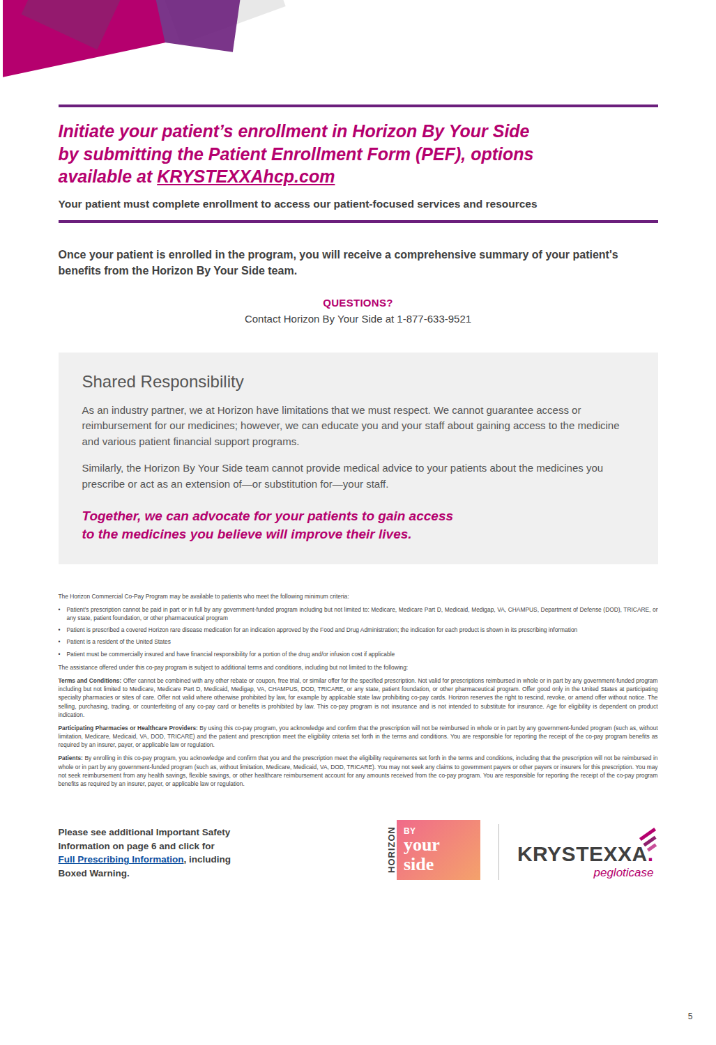Initiate your patient’s enrollment in Horizon By Your Side
by submitting the Patient Enrollment Form (PEF), options
available at KRYSTEXXAhcp.com
Your patient must complete enrollment to access our patient-focused services and resources
Once your patient is enrolled in the program, you will receive a comprehensive summary of your patient's benefits from the Horizon By Your Side team.
QUESTIONS?
Contact Horizon By Your Side at 1-877-633-9521
Shared Responsibility
As an industry partner, we at Horizon have limitations that we must respect. We cannot guarantee access or reimbursement for our medicines; however, we can educate you and your staff about gaining access to the medicine and various patient financial support programs.
Similarly, the Horizon By Your Side team cannot provide medical advice to your patients about the medicines you prescribe or act as an extension of—or substitution for—your staff.
Together, we can advocate for your patients to gain access
to the medicines you believe will improve their lives.
The Horizon Commercial Co-Pay Program may be available to patients who meet the following minimum criteria:
Patient’s prescription cannot be paid in part or in full by any government-funded program including but not limited to: Medicare, Medicare Part D, Medicaid, Medigap, VA, CHAMPUS, Department of Defense (DOD), TRICARE, or any state, patient foundation, or other pharmaceutical program
Patient is prescribed a covered Horizon rare disease medication for an indication approved by the Food and Drug Administration; the indication for each product is shown in its prescribing information
Patient is a resident of the United States
Patient must be commercially insured and have financial responsibility for a portion of the drug and/or infusion cost if applicable
The assistance offered under this co-pay program is subject to additional terms and conditions, including but not limited to the following:
Terms and Conditions: Offer cannot be combined with any other rebate or coupon, free trial, or similar offer for the specified prescription. Not valid for prescriptions reimbursed in whole or in part by any government-funded program including but not limited to Medicare, Medicare Part D, Medicaid, Medigap, VA, CHAMPUS, DOD, TRICARE, or any state, patient foundation, or other pharmaceutical program. Offer good only in the United States at participating specialty pharmacies or sites of care. Offer not valid where otherwise prohibited by law, for example by applicable state law prohibiting co-pay cards. Horizon reserves the right to rescind, revoke, or amend offer without notice. The selling, purchasing, trading, or counterfeiting of any co-pay card or benefits is prohibited by law. This co-pay program is not insurance and is not intended to substitute for insurance. Age for eligibility is dependent on product indication.
Participating Pharmacies or Healthcare Providers: By using this co-pay program, you acknowledge and confirm that the prescription will not be reimbursed in whole or in part by any government-funded program (such as, without limitation, Medicare, Medicaid, VA, DOD, TRICARE) and the patient and prescription meet the eligibility criteria set forth in the terms and conditions. You are responsible for reporting the receipt of the co-pay program benefits as required by an insurer, payer, or applicable law or regulation.
Patients: By enrolling in this co-pay program, you acknowledge and confirm that you and the prescription meet the eligibility requirements set forth in the terms and conditions, including that the prescription will not be reimbursed in whole or in part by any government-funded program (such as, without limitation, Medicare, Medicaid, VA, DOD, TRICARE). You may not seek any claims to government payers or other payers or insurers for this prescription. You may not seek reimbursement from any health savings, flexible savings, or other healthcare reimbursement account for any amounts received from the co-pay program. You are responsible for reporting the receipt of the co-pay program benefits as required by an insurer, payer, or applicable law or regulation.
Please see additional Important Safety
Information on page 6 and click for
Full Prescribing Information, including
Boxed Warning.
HORIZON
BY your side
KRYSTEXXA.
pegloticase
5